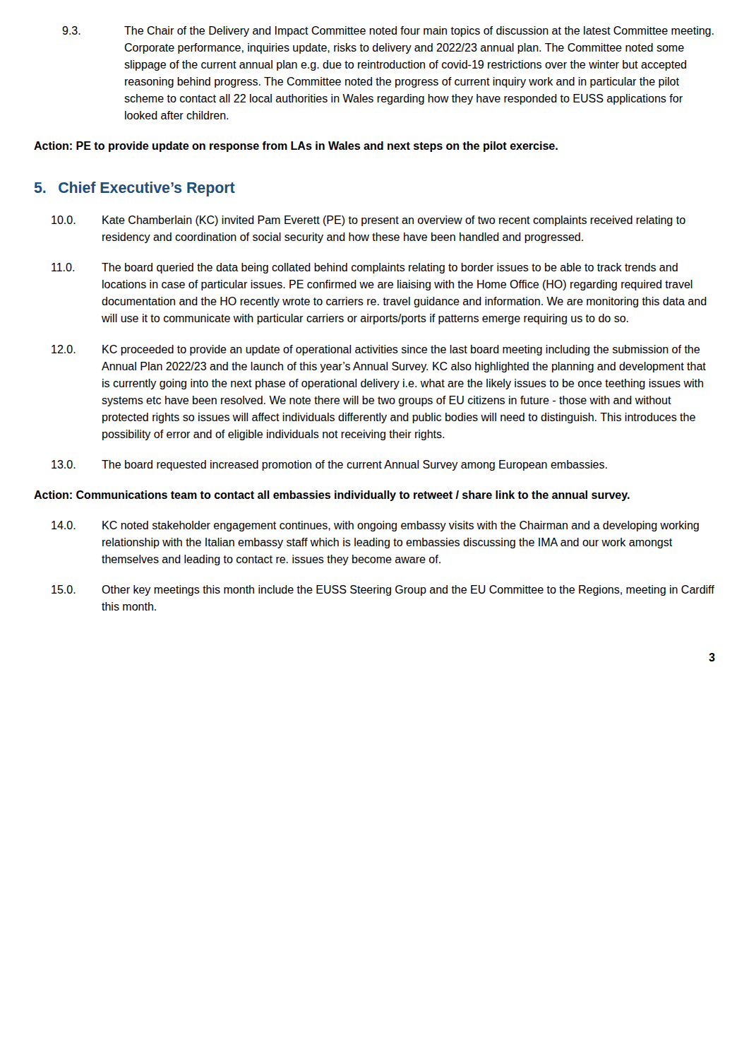9.3.
The Chair of the Delivery and Impact Committee noted four main topics of discussion at the latest Committee meeting. Corporate performance, inquiries update, risks to delivery and 2022/23 annual plan. The Committee noted some slippage of the current annual plan e.g. due to reintroduction of covid-19 restrictions over the winter but accepted reasoning behind progress. The Committee noted the progress of current inquiry work and in particular the pilot scheme to contact all 22 local authorities in Wales regarding how they have responded to EUSS applications for looked after children.
Action: PE to provide update on response from LAs in Wales and next steps on the pilot exercise.
5. Chief Executive’s Report
10.0.
Kate Chamberlain (KC) invited Pam Everett (PE) to present an overview of two recent complaints received relating to residency and coordination of social security and how these have been handled and progressed.
11.0.
The board queried the data being collated behind complaints relating to border issues to be able to track trends and locations in case of particular issues. PE confirmed we are liaising with the Home Office (HO) regarding required travel documentation and the HO recently wrote to carriers re. travel guidance and information. We are monitoring this data and will use it to communicate with particular carriers or airports/ports if patterns emerge requiring us to do so.
12.0.
KC proceeded to provide an update of operational activities since the last board meeting including the submission of the Annual Plan 2022/23 and the launch of this year’s Annual Survey. KC also highlighted the planning and development that is currently going into the next phase of operational delivery i.e. what are the likely issues to be once teething issues with systems etc have been resolved. We note there will be two groups of EU citizens in future - those with and without protected rights so issues will affect individuals differently and public bodies will need to distinguish. This introduces the possibility of error and of eligible individuals not receiving their rights.
13.0.
The board requested increased promotion of the current Annual Survey among European embassies.
Action: Communications team to contact all embassies individually to retweet / share link to the annual survey.
14.0.
KC noted stakeholder engagement continues, with ongoing embassy visits with the Chairman and a developing working relationship with the Italian embassy staff which is leading to embassies discussing the IMA and our work amongst themselves and leading to contact re. issues they become aware of.
15.0.
Other key meetings this month include the EUSS Steering Group and the EU Committee to the Regions, meeting in Cardiff this month.
3